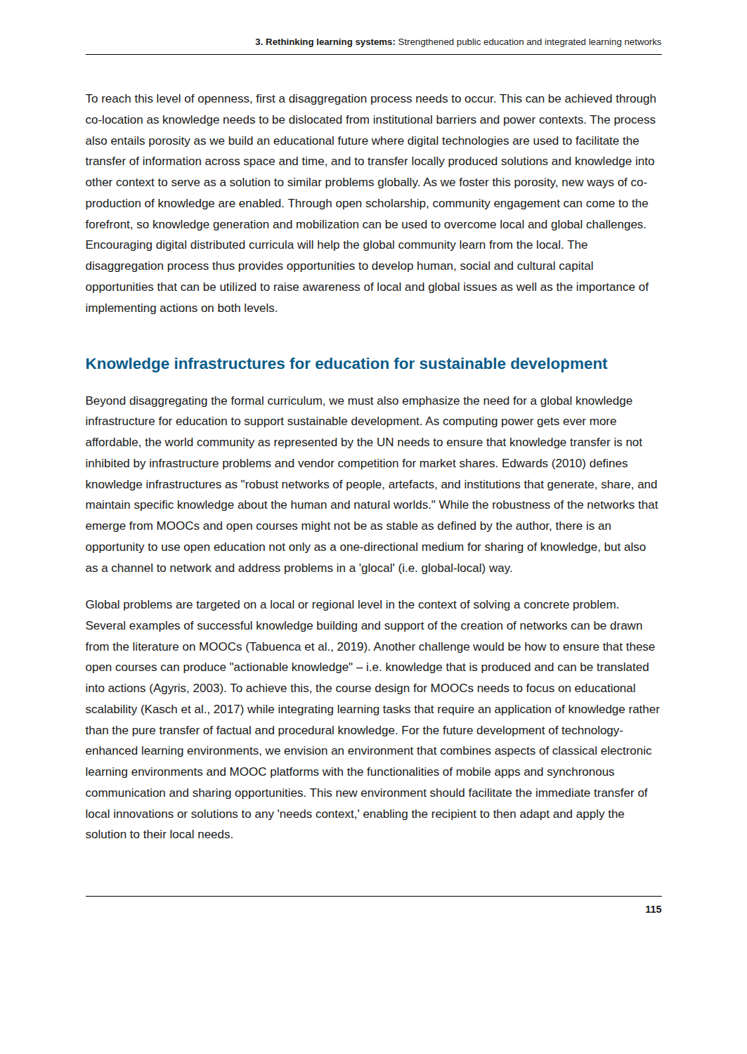3. Rethinking learning systems: Strengthened public education and integrated learning networks
To reach this level of openness, first a disaggregation process needs to occur. This can be achieved through co-location as knowledge needs to be dislocated from institutional barriers and power contexts. The process also entails porosity as we build an educational future where digital technologies are used to facilitate the transfer of information across space and time, and to transfer locally produced solutions and knowledge into other context to serve as a solution to similar problems globally. As we foster this porosity, new ways of co-production of knowledge are enabled. Through open scholarship, community engagement can come to the forefront, so knowledge generation and mobilization can be used to overcome local and global challenges. Encouraging digital distributed curricula will help the global community learn from the local. The disaggregation process thus provides opportunities to develop human, social and cultural capital opportunities that can be utilized to raise awareness of local and global issues as well as the importance of implementing actions on both levels.
Knowledge infrastructures for education for sustainable development
Beyond disaggregating the formal curriculum, we must also emphasize the need for a global knowledge infrastructure for education to support sustainable development. As computing power gets ever more affordable, the world community as represented by the UN needs to ensure that knowledge transfer is not inhibited by infrastructure problems and vendor competition for market shares. Edwards (2010) defines knowledge infrastructures as "robust networks of people, artefacts, and institutions that generate, share, and maintain specific knowledge about the human and natural worlds." While the robustness of the networks that emerge from MOOCs and open courses might not be as stable as defined by the author, there is an opportunity to use open education not only as a one-directional medium for sharing of knowledge, but also as a channel to network and address problems in a 'glocal' (i.e. global-local) way.
Global problems are targeted on a local or regional level in the context of solving a concrete problem. Several examples of successful knowledge building and support of the creation of networks can be drawn from the literature on MOOCs (Tabuenca et al., 2019). Another challenge would be how to ensure that these open courses can produce "actionable knowledge" – i.e. knowledge that is produced and can be translated into actions (Agyris, 2003). To achieve this, the course design for MOOCs needs to focus on educational scalability (Kasch et al., 2017) while integrating learning tasks that require an application of knowledge rather than the pure transfer of factual and procedural knowledge. For the future development of technology-enhanced learning environments, we envision an environment that combines aspects of classical electronic learning environments and MOOC platforms with the functionalities of mobile apps and synchronous communication and sharing opportunities. This new environment should facilitate the immediate transfer of local innovations or solutions to any 'needs context,' enabling the recipient to then adapt and apply the solution to their local needs.
115